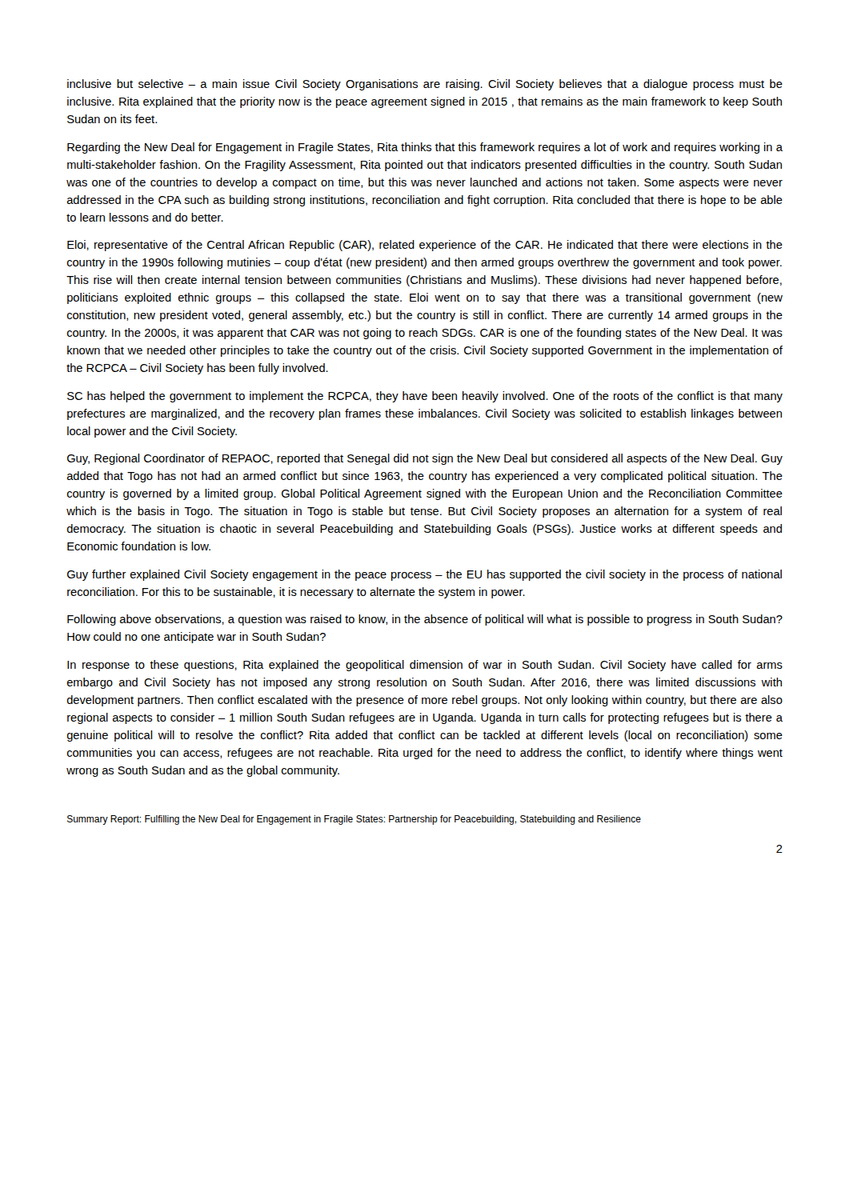inclusive but selective – a main issue Civil Society Organisations are raising. Civil Society believes that a dialogue process must be inclusive. Rita explained that the priority now is the peace agreement signed in 2015 , that remains as the main framework to keep South Sudan on its feet.
Regarding the New Deal for Engagement in Fragile States, Rita thinks that this framework requires a lot of work and requires working in a multi-stakeholder fashion. On the Fragility Assessment, Rita pointed out that indicators presented difficulties in the country. South Sudan was one of the countries to develop a compact on time, but this was never launched and actions not taken. Some aspects were never addressed in the CPA such as building strong institutions, reconciliation and fight corruption. Rita concluded that there is hope to be able to learn lessons and do better.
Eloi, representative of the Central African Republic (CAR), related experience of the CAR. He indicated that there were elections in the country in the 1990s following mutinies – coup d'état (new president) and then armed groups overthrew the government and took power. This rise will then create internal tension between communities (Christians and Muslims). These divisions had never happened before, politicians exploited ethnic groups – this collapsed the state. Eloi went on to say that there was a transitional government (new constitution, new president voted, general assembly, etc.) but the country is still in conflict. There are currently 14 armed groups in the country. In the 2000s, it was apparent that CAR was not going to reach SDGs. CAR is one of the founding states of the New Deal. It was known that we needed other principles to take the country out of the crisis. Civil Society supported Government in the implementation of the RCPCA – Civil Society has been fully involved.
SC has helped the government to implement the RCPCA, they have been heavily involved. One of the roots of the conflict is that many prefectures are marginalized, and the recovery plan frames these imbalances. Civil Society was solicited to establish linkages between local power and the Civil Society.
Guy, Regional Coordinator of REPAOC, reported that Senegal did not sign the New Deal but considered all aspects of the New Deal. Guy added that Togo has not had an armed conflict but since 1963, the country has experienced a very complicated political situation. The country is governed by a limited group. Global Political Agreement signed with the European Union and the Reconciliation Committee which is the basis in Togo. The situation in Togo is stable but tense. But Civil Society proposes an alternation for a system of real democracy. The situation is chaotic in several Peacebuilding and Statebuilding Goals (PSGs). Justice works at different speeds and Economic foundation is low.
Guy further explained Civil Society engagement in the peace process – the EU has supported the civil society in the process of national reconciliation. For this to be sustainable, it is necessary to alternate the system in power.
Following above observations, a question was raised to know, in the absence of political will what is possible to progress in South Sudan? How could no one anticipate war in South Sudan?
In response to these questions, Rita explained the geopolitical dimension of war in South Sudan. Civil Society have called for arms embargo and Civil Society has not imposed any strong resolution on South Sudan. After 2016, there was limited discussions with development partners. Then conflict escalated with the presence of more rebel groups. Not only looking within country, but there are also regional aspects to consider – 1 million South Sudan refugees are in Uganda. Uganda in turn calls for protecting refugees but is there a genuine political will to resolve the conflict? Rita added that conflict can be tackled at different levels (local on reconciliation) some communities you can access, refugees are not reachable. Rita urged for the need to address the conflict, to identify where things went wrong as South Sudan and as the global community.
Summary Report: Fulfilling the New Deal for Engagement in Fragile States: Partnership for Peacebuilding, Statebuilding and Resilience
2